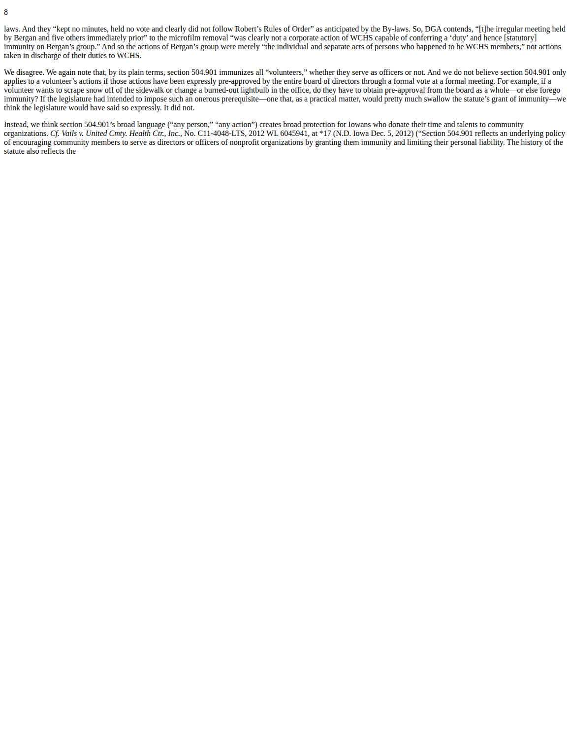8
laws. And they “kept no minutes, held no vote and clearly did not follow Robert’s Rules of Order” as anticipated by the By-laws. So, DGA contends, “[t]he irregular meeting held by Bergan and five others immediately prior” to the microfilm removal “was clearly not a corporate action of WCHS capable of conferring a ‘duty’ and hence [statutory] immunity on Bergan’s group.” And so the actions of Bergan’s group were merely “the individual and separate acts of persons who happened to be WCHS members,” not actions taken in discharge of their duties to WCHS.
We disagree. We again note that, by its plain terms, section 504.901 immunizes all “volunteers,” whether they serve as officers or not. And we do not believe section 504.901 only applies to a volunteer’s actions if those actions have been expressly pre-approved by the entire board of directors through a formal vote at a formal meeting. For example, if a volunteer wants to scrape snow off of the sidewalk or change a burned-out lightbulb in the office, do they have to obtain pre-approval from the board as a whole—or else forego immunity? If the legislature had intended to impose such an onerous prerequisite—one that, as a practical matter, would pretty much swallow the statute’s grant of immunity—we think the legislature would have said so expressly. It did not.
Instead, we think section 504.901’s broad language (“any person,” “any action”) creates broad protection for Iowans who donate their time and talents to community organizations. Cf. Vails v. United Cmty. Health Ctr., Inc., No. C11-4048-LTS, 2012 WL 6045941, at *17 (N.D. Iowa Dec. 5, 2012) (“Section 504.901 reflects an underlying policy of encouraging community members to serve as directors or officers of nonprofit organizations by granting them immunity and limiting their personal liability. The history of the statute also reflects the